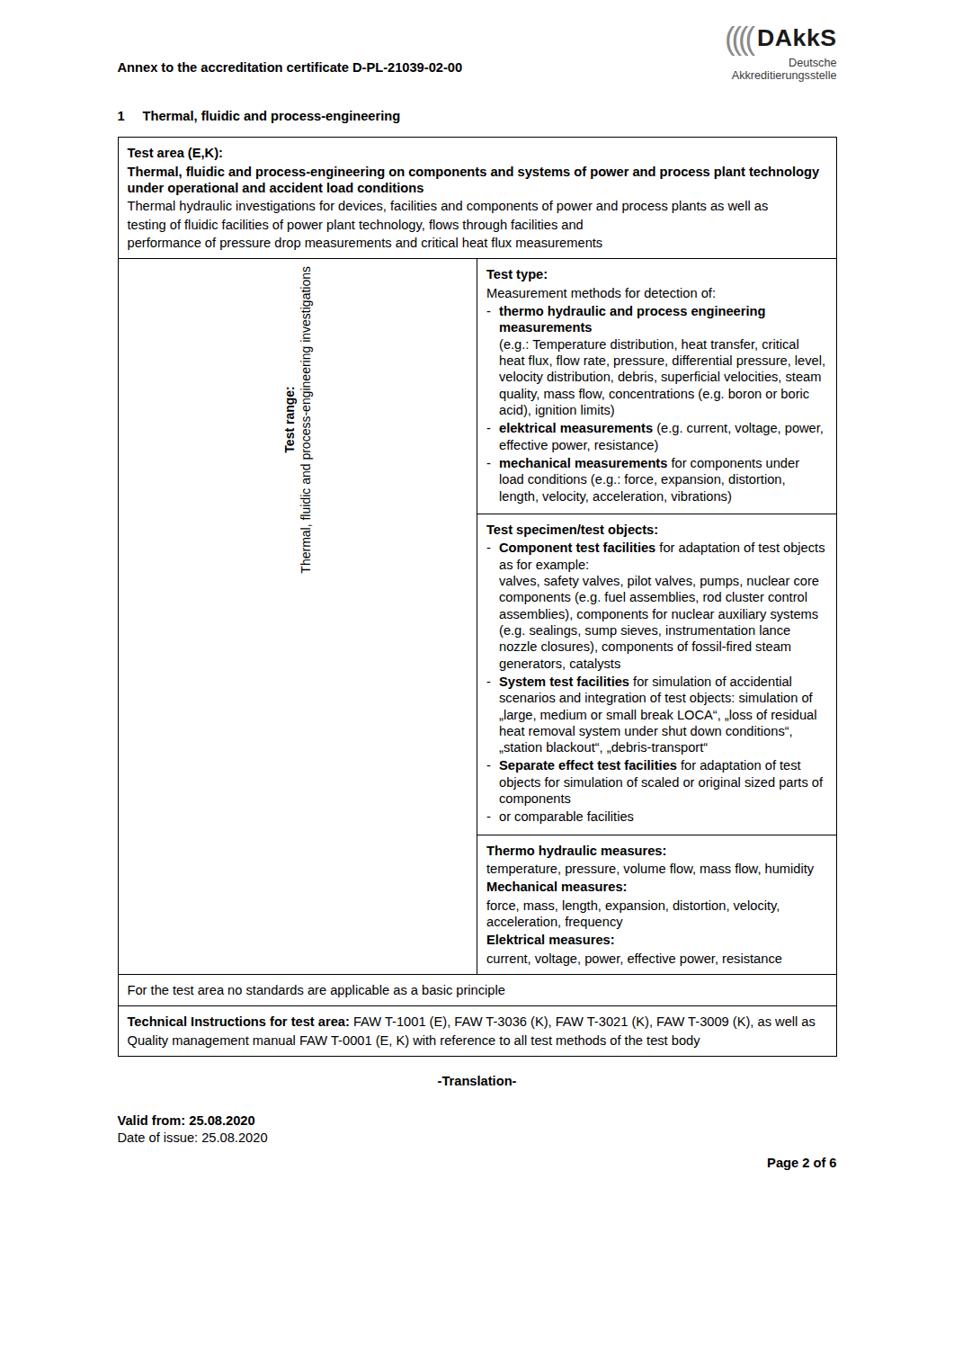Annex to the accreditation certificate D-PL-21039-02-00
((((DAkkS
Deutsche
Akkreditierungsstelle
1 Thermal, fluidic and process-engineering
| Test area (E,K): Thermal, fluidic and process-engineering on components and systems of power and process plant technology under operational and accident load conditions Thermal hydraulic investigations for devices, facilities and components of power and process plants as well as testing of fluidic facilities of power plant technology, flows through facilities and performance of pressure drop measurements and critical heat flux measurements |
| Test range: Thermal, fluidic and process-engineering investigations | Test type: Measurement methods for detection of: thermo hydraulic and process engineering measurements (e.g.: Temperature distribution, heat transfer, critical heat flux, flow rate, pressure, differential pressure, level, velocity distribution, debris, superficial velocities, steam quality, mass flow, concentrations (e.g. boron or boric acid), ignition limits) elektrical measurements (e.g. current, voltage, power, effective power, resistance) mechanical measurements for components under load conditions (e.g.: force, expansion, distortion, length, velocity, acceleration, vibrations) |
| Test specimen/test objects: Component test facilities for adaptation of test objects as for example: valves, safety valves, pilot valves, pumps, nuclear core components (e.g. fuel assemblies, rod cluster control assemblies), components for nuclear auxiliary systems (e.g. sealings, sump sieves, instrumentation lance nozzle closures), components of fossil-fired steam generators, catalysts System test facilities for simulation of accidential scenarios and integration of test objects: simulation of „large, medium or small break LOCA“, „loss of residual heat removal system under shut down conditions“, „station blackout“, „debris-transport“ Separate effect test facilities for adaptation of test objects for simulation of scaled or original sized parts of components or comparable facilities |
| Thermo hydraulic measures: temperature, pressure, volume flow, mass flow, humidity Mechanical measures: force, mass, length, expansion, distortion, velocity, acceleration, frequency Elektrical measures: current, voltage, power, effective power, resistance |
| For the test area no standards are applicable as a basic principle |
| Technical Instructions for test area: FAW T-1001 (E), FAW T-3036 (K), FAW T-3021 (K), FAW T-3009 (K), as well as Quality management manual FAW T-0001 (E, K) with reference to all test methods of the test body |
-Translation-
Valid from: 25.08.2020
Date of issue: 25.08.2020
Page 2 of 6